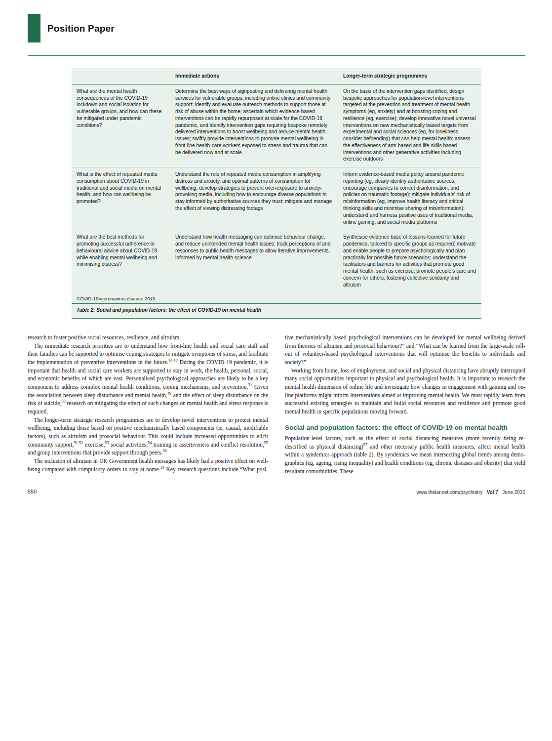Position Paper
| | Immediate actions | Longer-term strategic programmes |
| --- | --- | --- |
| What are the mental health consequences of the COVID-19 lockdown and social isolation for vulnerable groups, and how can these be mitigated under pandemic conditions? | Determine the best ways of signposting and delivering mental health services for vulnerable groups, including online clinics and community support; identify and evaluate outreach methods to support those at risk of abuse within the home; ascertain which evidence-based interventions can be rapidly repurposed at scale for the COVID-19 pandemic, and identify intervention gaps requiring bespoke remotely delivered interventions to boost wellbeing and reduce mental health issues; swiftly provide interventions to promote mental wellbeing in front-line health-care workers exposed to stress and trauma that can be delivered now and at scale | On the basis of the intervention gaps identified, design bespoke approaches for population-level interventions targeted at the prevention and treatment of mental health symptoms (eg, anxiety) and at boosting coping and resilience (eg, exercise); develop innovative novel universal interventions on new mechanistically based targets from experimental and social sciences (eg, for loneliness consider befriending) that can help mental health; assess the effectiveness of arts-based and life-skills based interventions and other generative activities including exercise outdoors |
| What is the effect of repeated media consumption about COVID-19 in traditional and social media on mental health, and how can wellbeing be promoted? | Understand the role of repeated media consumption in amplifying distress and anxiety, and optimal patterns of consumption for wellbeing; develop strategies to prevent over-exposure to anxiety-provoking media, including how to encourage diverse populations to stay informed by authoritative sources they trust; mitigate and manage the effect of viewing distressing footage | Inform evidence-based media policy around pandemic reporting (eg, clearly identify authoritative sources, encourage companies to correct disinformation, and policies on traumatic footage); mitigate individuals’ risk of misinformation (eg, improve health literacy and critical thinking skills and minimise sharing of misinformation); understand and harness positive uses of traditional media, online gaming, and social media platforms |
| What are the best methods for promoting successful adherence to behavioural advice about COVID-19 while enabling mental wellbeing and minimising distress? | Understand how health messaging can optimise behaviour change, and reduce unintended mental health issues; track perceptions of and responses to public health messages to allow iterative improvements, informed by mental health science | Synthesise evidence base of lessons learned for future pandemics, tailored to specific groups as required; motivate and enable people to prepare psychologically and plan practically for possible future scenarios; understand the facilitators and barriers for activities that promote good mental health, such as exercise; promote people’s care and concern for others, fostering collective solidarity and altruism |
COVID-19=coronavirus disease 2019.
Table 2: Social and population factors: the effect of COVID-19 on mental health
research to foster positive social resources, resilience, and altruism.
The immediate research priorities are to understand how front-line health and social care staff and their families can be supported to optimise coping strategies to mitigate symptoms of stress, and facilitate the implementation of preventive interventions in the future.14,48 During the COVID-19 pandemic, it is important that health and social care workers are supported to stay in work, the health, personal, social, and economic benefits of which are vast. Personalised psychological approaches are likely to be a key component to address complex mental health conditions, coping mechanisms, and prevention.31 Given the association between sleep disturbance and mental health,49 and the effect of sleep disturbance on the risk of suicide,50 research on mitigating the effect of such changes on mental health and stress response is required.
The longer-term strategic research programmes are to develop novel interventions to protect mental wellbeing, including those based on positive mechanistically based components (ie, causal, modifiable factors), such as altruism and prosocial behaviour. This could include increased opportunities to elicit community support,51,52 exercise,53 social activities,54 training in assertiveness and conflict resolution,55 and group interventions that provide support through peers.56
The inclusion of altruism in UK Government health messages has likely had a positive effect on wellbeing compared with compulsory orders to stay at home.14 Key research questions include “What positive mechanistically based psychological interventions can be developed for mental wellbeing derived from theories of altruism and prosocial behaviour?” and “What can be learned from the large-scale roll-out of volunteer-based psychological interventions that will optimise the benefits to individuals and society?”
Working from home, loss of employment, and social and physical distancing have abruptly interrupted many social opportunities important to physical and psychological health. It is important to research the mental health dimension of online life and investigate how changes in engagement with gaming and online platforms might inform interventions aimed at improving mental health. We must rapidly learn from successful existing strategies to maintain and build social resources and resilience and promote good mental health in specific populations moving forward.
Social and population factors: the effect of COVID-19 on mental health
Population-level factors, such as the effect of social distancing measures (more recently being redescribed as physical distancing)57 and other necessary public health measures, affect mental health within a syndemics approach (table 2). By syndemics we mean intersecting global trends among demographics (eg, ageing, rising inequality) and health conditions (eg, chronic diseases and obesity) that yield resultant comorbidities. These
550
www.thelancet.com/psychiatry Vol 7 June 2020